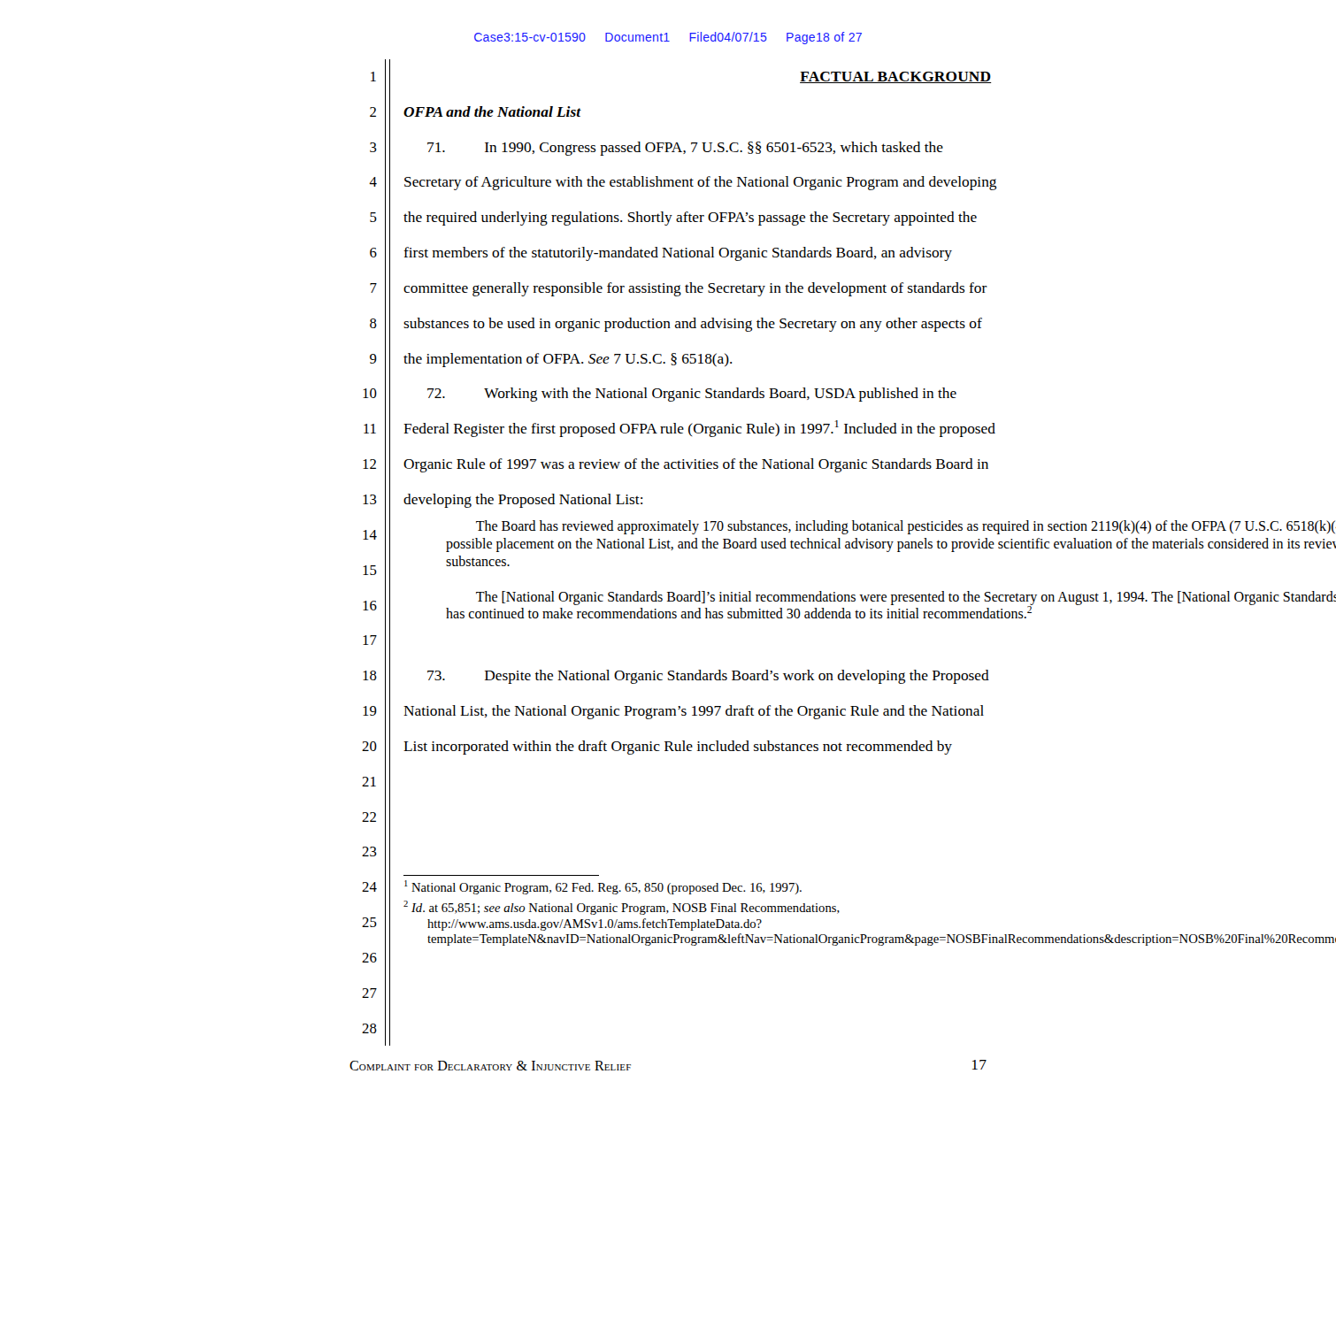Case3:15-cv-01590 Document1 Filed04/07/15 Page18 of 27
1
2
3
4
5
6
7
8
9
10
11
12
13
14
15
16
17
18
19
20
21
22
23
24
25
26
27
28
FACTUAL BACKGROUND
OFPA and the National List
71. In 1990, Congress passed OFPA, 7 U.S.C. §§ 6501-6523, which tasked the
Secretary of Agriculture with the establishment of the National Organic Program and developing
the required underlying regulations. Shortly after OFPA’s passage the Secretary appointed the
first members of the statutorily-mandated National Organic Standards Board, an advisory
committee generally responsible for assisting the Secretary in the development of standards for
substances to be used in organic production and advising the Secretary on any other aspects of
the implementation of OFPA. See 7 U.S.C. § 6518(a).
72. Working with the National Organic Standards Board, USDA published in the
Federal Register the first proposed OFPA rule (Organic Rule) in 1997.1 Included in the proposed
Organic Rule of 1997 was a review of the activities of the National Organic Standards Board in
developing the Proposed National List:
The Board has reviewed approximately 170 substances, including botanical pesticides as required in section 2119(k)(4) of the OFPA (7 U.S.C. 6518(k)(4)), for possible placement on the National List, and the Board used technical advisory panels to provide scientific evaluation of the materials considered in its review of the substances.
The [National Organic Standards Board]’s initial recommendations were presented to the Secretary on August 1, 1994. The [National Organic Standards Board] has continued to make recommendations and has submitted 30 addenda to its initial recommendations.2
73. Despite the National Organic Standards Board’s work on developing the Proposed
National List, the National Organic Program’s 1997 draft of the Organic Rule and the National
List incorporated within the draft Organic Rule included substances not recommended by
1 National Organic Program, 62 Fed. Reg. 65, 850 (proposed Dec. 16, 1997).
2 Id. at 65,851; see also National Organic Program, NOSB Final Recommendations, http://www.ams.usda.gov/AMSv1.0/ams.fetchTemplateData.do?template=TemplateN&navID=NationalOrganicProgram&leftNav=NationalOrganicProgram&page=NOSBFinalRecommendations&description=NOSB%20Final%20Recommendations.
Complaint for Declaratory & Injunctive Relief
17